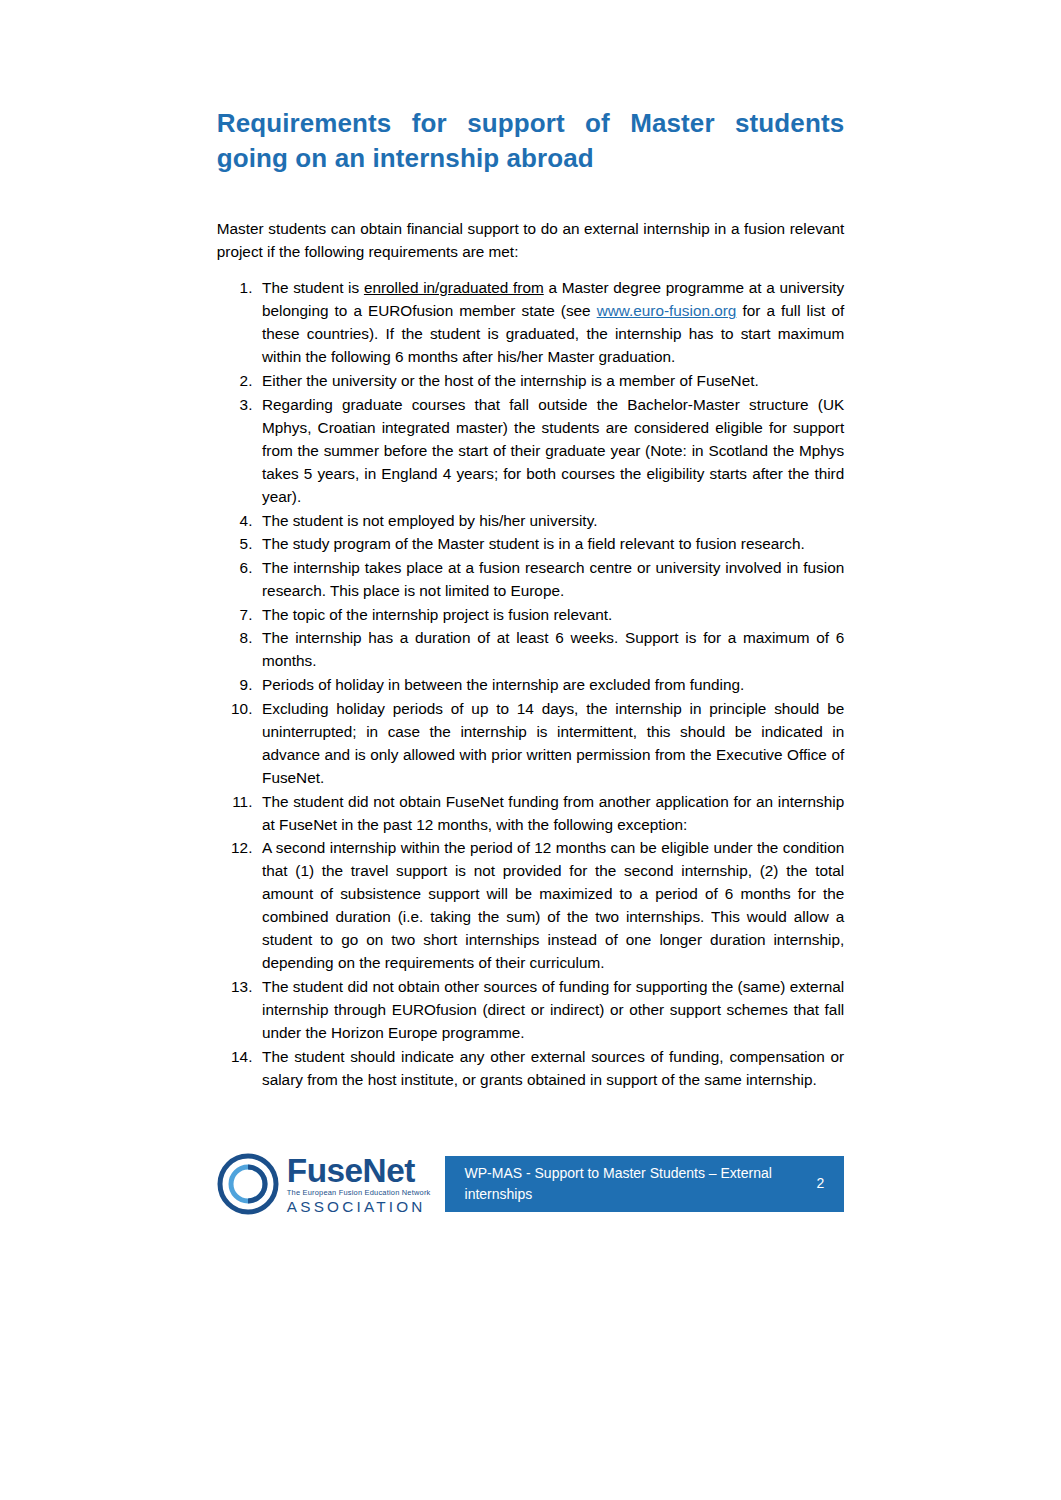Requirements for support of Master students going on an internship abroad
Master students can obtain financial support to do an external internship in a fusion relevant project if the following requirements are met:
The student is enrolled in/graduated from a Master degree programme at a university belonging to a EUROfusion member state (see www.euro-fusion.org for a full list of these countries). If the student is graduated, the internship has to start maximum within the following 6 months after his/her Master graduation.
Either the university or the host of the internship is a member of FuseNet.
Regarding graduate courses that fall outside the Bachelor-Master structure (UK Mphys, Croatian integrated master) the students are considered eligible for support from the summer before the start of their graduate year (Note: in Scotland the Mphys takes 5 years, in England 4 years; for both courses the eligibility starts after the third year).
The student is not employed by his/her university.
The study program of the Master student is in a field relevant to fusion research.
The internship takes place at a fusion research centre or university involved in fusion research. This place is not limited to Europe.
The topic of the internship project is fusion relevant.
The internship has a duration of at least 6 weeks. Support is for a maximum of 6 months.
Periods of holiday in between the internship are excluded from funding.
Excluding holiday periods of up to 14 days, the internship in principle should be uninterrupted; in case the internship is intermittent, this should be indicated in advance and is only allowed with prior written permission from the Executive Office of FuseNet.
The student did not obtain FuseNet funding from another application for an internship at FuseNet in the past 12 months, with the following exception:
A second internship within the period of 12 months can be eligible under the condition that (1) the travel support is not provided for the second internship, (2) the total amount of subsistence support will be maximized to a period of 6 months for the combined duration (i.e. taking the sum) of the two internships. This would allow a student to go on two short internships instead of one longer duration internship, depending on the requirements of their curriculum.
The student did not obtain other sources of funding for supporting the (same) external internship through EUROfusion (direct or indirect) or other support schemes that fall under the Horizon Europe programme.
The student should indicate any other external sources of funding, compensation or salary from the host institute, or grants obtained in support of the same internship.
FuseNet
The European Fusion Education Network
ASSOCIATION
WP-MAS - Support to Master Students – External internships 2